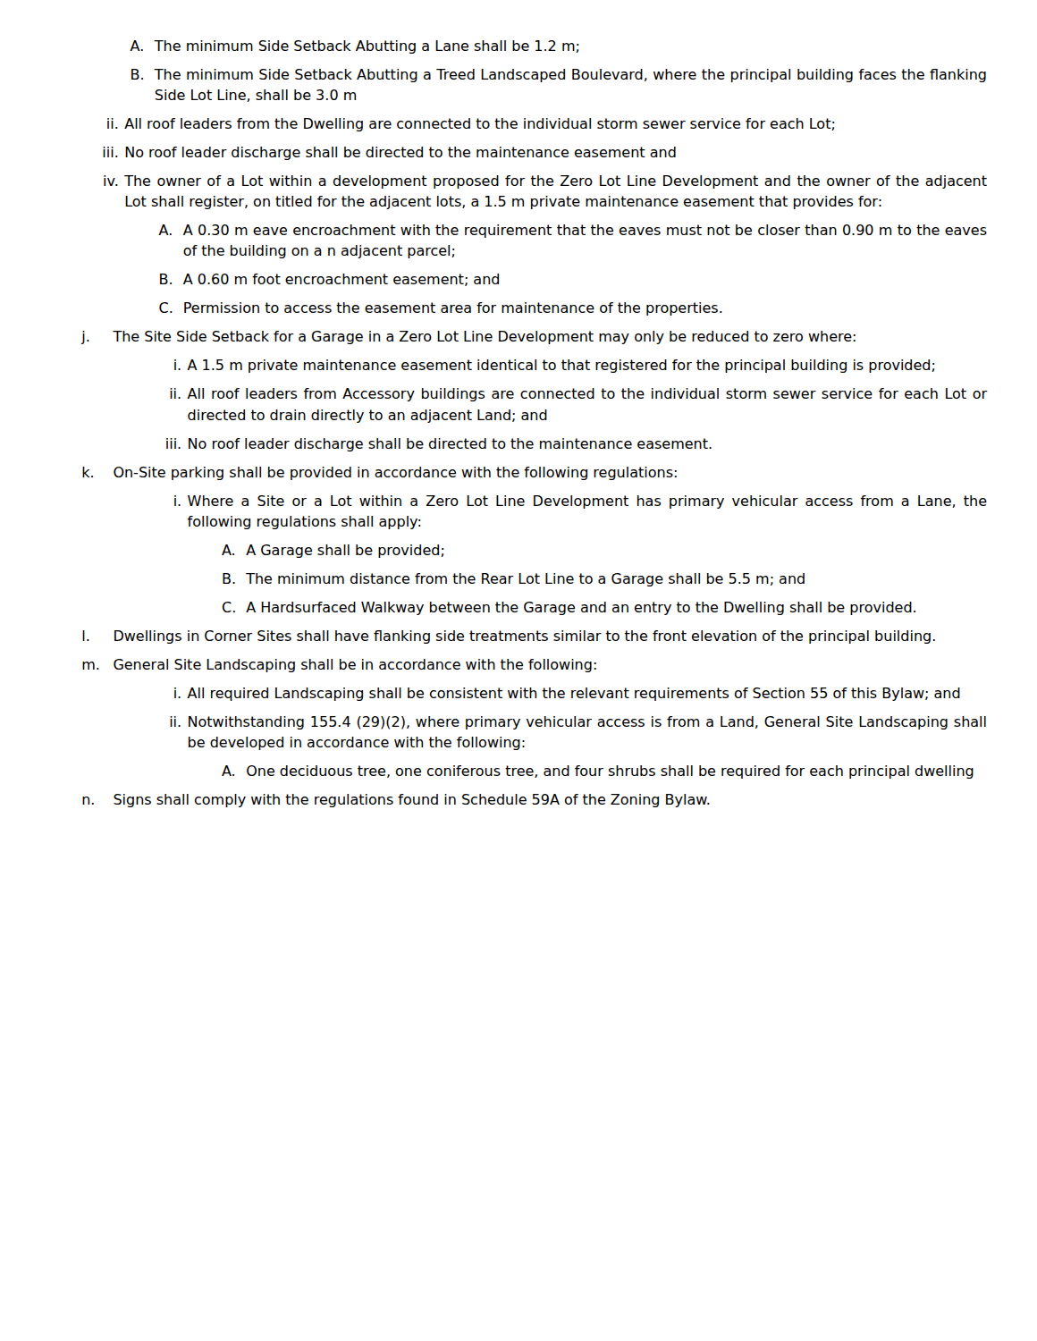A. The minimum Side Setback Abutting a Lane shall be 1.2 m;
B. The minimum Side Setback Abutting a Treed Landscaped Boulevard, where the principal building faces the flanking Side Lot Line, shall be 3.0 m
ii. All roof leaders from the Dwelling are connected to the individual storm sewer service for each Lot;
iii. No roof leader discharge shall be directed to the maintenance easement and
iv. The owner of a Lot within a development proposed for the Zero Lot Line Development and the owner of the adjacent Lot shall register, on titled for the adjacent lots, a 1.5 m private maintenance easement that provides for:
A. A 0.30 m eave encroachment with the requirement that the eaves must not be closer than 0.90 m to the eaves of the building on a n adjacent parcel;
B. A 0.60 m foot encroachment easement; and
C. Permission to access the easement area for maintenance of the properties.
j. The Site Side Setback for a Garage in a Zero Lot Line Development may only be reduced to zero where:
i. A 1.5 m private maintenance easement identical to that registered for the principal building is provided;
ii. All roof leaders from Accessory buildings are connected to the individual storm sewer service for each Lot or directed to drain directly to an adjacent Land; and
iii. No roof leader discharge shall be directed to the maintenance easement.
k. On-Site parking shall be provided in accordance with the following regulations:
i. Where a Site or a Lot within a Zero Lot Line Development has primary vehicular access from a Lane, the following regulations shall apply:
A. A Garage shall be provided;
B. The minimum distance from the Rear Lot Line to a Garage shall be 5.5 m; and
C. A Hardsurfaced Walkway between the Garage and an entry to the Dwelling shall be provided.
l. Dwellings in Corner Sites shall have flanking side treatments similar to the front elevation of the principal building.
m. General Site Landscaping shall be in accordance with the following:
i. All required Landscaping shall be consistent with the relevant requirements of Section 55 of this Bylaw; and
ii. Notwithstanding 155.4 (29)(2), where primary vehicular access is from a Land, General Site Landscaping shall be developed in accordance with the following:
A. One deciduous tree, one coniferous tree, and four shrubs shall be required for each principal dwelling
n. Signs shall comply with the regulations found in Schedule 59A of the Zoning Bylaw.